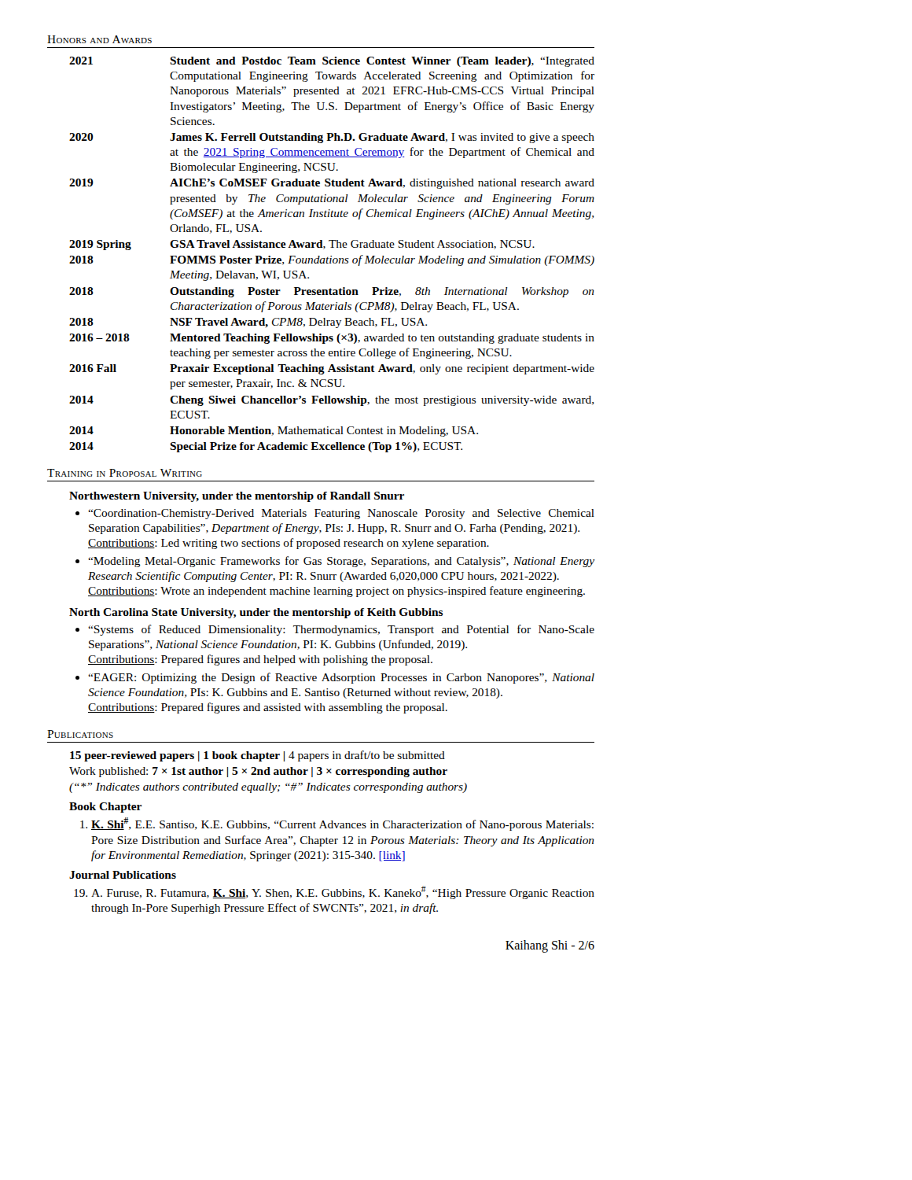Honors and Awards
| 2021 | Student and Postdoc Team Science Contest Winner (Team leader) , “Integrated Computational Engineering Towards Accelerated Screening and Optimization for Nanoporous Materials” presented at 2021 EFRC-Hub-CMS-CCS Virtual Principal Investigators’ Meeting, The U.S. Department of Energy’s Office of Basic Energy Sciences. |
| 2020 | James K. Ferrell Outstanding Ph.D. Graduate Award , I was invited to give a speech at the 2021 Spring Commencement Ceremony for the Department of Chemical and Biomolecular Engineering, NCSU. |
| 2019 | AIChE’s CoMSEF Graduate Student Award , distinguished national research award presented by The Computational Molecular Science and Engineering Forum (CoMSEF) at the American Institute of Chemical Engineers (AIChE) Annual Meeting , Orlando, FL, USA. |
| 2019 Spring | GSA Travel Assistance Award , The Graduate Student Association, NCSU. |
| 2018 | FOMMS Poster Prize , Foundations of Molecular Modeling and Simulation (FOMMS) Meeting , Delavan, WI, USA. |
| 2018 | Outstanding Poster Presentation Prize , 8th International Workshop on Characterization of Porous Materials (CPM8) , Delray Beach, FL, USA. |
| 2018 | NSF Travel Award, CPM8 , Delray Beach, FL, USA. |
| 2016 – 2018 | Mentored Teaching Fellowships (×3) , awarded to ten outstanding graduate students in teaching per semester across the entire College of Engineering, NCSU. |
| 2016 Fall | Praxair Exceptional Teaching Assistant Award , only one recipient department-wide per semester, Praxair, Inc. & NCSU. |
| 2014 | Cheng Siwei Chancellor’s Fellowship , the most prestigious university-wide award, ECUST. |
| 2014 | Honorable Mention , Mathematical Contest in Modeling, USA. |
| 2014 | Special Prize for Academic Excellence (Top 1%) , ECUST. |
Training in Proposal Writing
Northwestern University, under the mentorship of Randall Snurr
“Coordination-Chemistry-Derived Materials Featuring Nanoscale Porosity and Selective Chemical Separation Capabilities”, Department of Energy, PIs: J. Hupp, R. Snurr and O. Farha (Pending, 2021).
Contributions: Led writing two sections of proposed research on xylene separation.
“Modeling Metal-Organic Frameworks for Gas Storage, Separations, and Catalysis”, National Energy Research Scientific Computing Center, PI: R. Snurr (Awarded 6,020,000 CPU hours, 2021-2022).
Contributions: Wrote an independent machine learning project on physics-inspired feature engineering.
North Carolina State University, under the mentorship of Keith Gubbins
“Systems of Reduced Dimensionality: Thermodynamics, Transport and Potential for Nano-Scale Separations”, National Science Foundation, PI: K. Gubbins (Unfunded, 2019).
Contributions: Prepared figures and helped with polishing the proposal.
“EAGER: Optimizing the Design of Reactive Adsorption Processes in Carbon Nanopores”, National Science Foundation, PIs: K. Gubbins and E. Santiso (Returned without review, 2018).
Contributions: Prepared figures and assisted with assembling the proposal.
Publications
15 peer-reviewed papers | 1 book chapter | 4 papers in draft/to be submitted
Work published: 7 × 1st author | 5 × 2nd author | 3 × corresponding author
(“*” Indicates authors contributed equally; “#” Indicates corresponding authors)
Book Chapter
K. Shi#, E.E. Santiso, K.E. Gubbins, “Current Advances in Characterization of Nano-porous Materials: Pore Size Distribution and Surface Area”, Chapter 12 in Porous Materials: Theory and Its Application for Environmental Remediation, Springer (2021): 315-340. [link]
Journal Publications
A. Furuse, R. Futamura, K. Shi, Y. Shen, K.E. Gubbins, K. Kaneko#, “High Pressure Organic Reaction through In-Pore Superhigh Pressure Effect of SWCNTs”, 2021, in draft.
Kaihang Shi - 2/6